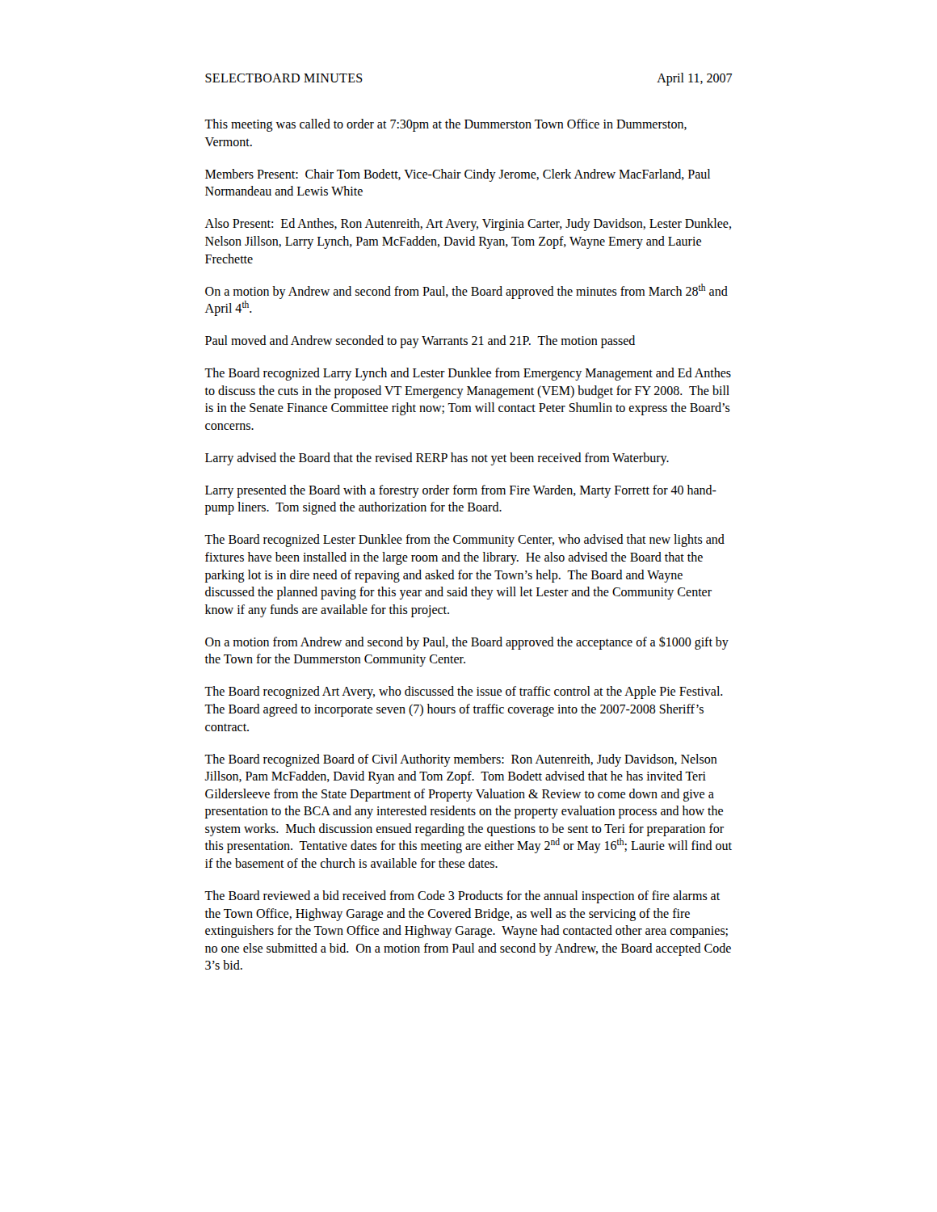SELECTBOARD MINUTES April 11, 2007
This meeting was called to order at 7:30pm at the Dummerston Town Office in Dummerston, Vermont.
Members Present: Chair Tom Bodett, Vice-Chair Cindy Jerome, Clerk Andrew MacFarland, Paul Normandeau and Lewis White
Also Present: Ed Anthes, Ron Autenreith, Art Avery, Virginia Carter, Judy Davidson, Lester Dunklee, Nelson Jillson, Larry Lynch, Pam McFadden, David Ryan, Tom Zopf, Wayne Emery and Laurie Frechette
On a motion by Andrew and second from Paul, the Board approved the minutes from March 28th and April 4th.
Paul moved and Andrew seconded to pay Warrants 21 and 21P. The motion passed
The Board recognized Larry Lynch and Lester Dunklee from Emergency Management and Ed Anthes to discuss the cuts in the proposed VT Emergency Management (VEM) budget for FY 2008. The bill is in the Senate Finance Committee right now; Tom will contact Peter Shumlin to express the Board’s concerns.
Larry advised the Board that the revised RERP has not yet been received from Waterbury.
Larry presented the Board with a forestry order form from Fire Warden, Marty Forrett for 40 hand-pump liners. Tom signed the authorization for the Board.
The Board recognized Lester Dunklee from the Community Center, who advised that new lights and fixtures have been installed in the large room and the library. He also advised the Board that the parking lot is in dire need of repaving and asked for the Town’s help. The Board and Wayne discussed the planned paving for this year and said they will let Lester and the Community Center know if any funds are available for this project.
On a motion from Andrew and second by Paul, the Board approved the acceptance of a $1000 gift by the Town for the Dummerston Community Center.
The Board recognized Art Avery, who discussed the issue of traffic control at the Apple Pie Festival. The Board agreed to incorporate seven (7) hours of traffic coverage into the 2007-2008 Sheriff’s contract.
The Board recognized Board of Civil Authority members: Ron Autenreith, Judy Davidson, Nelson Jillson, Pam McFadden, David Ryan and Tom Zopf. Tom Bodett advised that he has invited Teri Gildersleeve from the State Department of Property Valuation & Review to come down and give a presentation to the BCA and any interested residents on the property evaluation process and how the system works. Much discussion ensued regarding the questions to be sent to Teri for preparation for this presentation. Tentative dates for this meeting are either May 2nd or May 16th; Laurie will find out if the basement of the church is available for these dates.
The Board reviewed a bid received from Code 3 Products for the annual inspection of fire alarms at the Town Office, Highway Garage and the Covered Bridge, as well as the servicing of the fire extinguishers for the Town Office and Highway Garage. Wayne had contacted other area companies; no one else submitted a bid. On a motion from Paul and second by Andrew, the Board accepted Code 3’s bid.